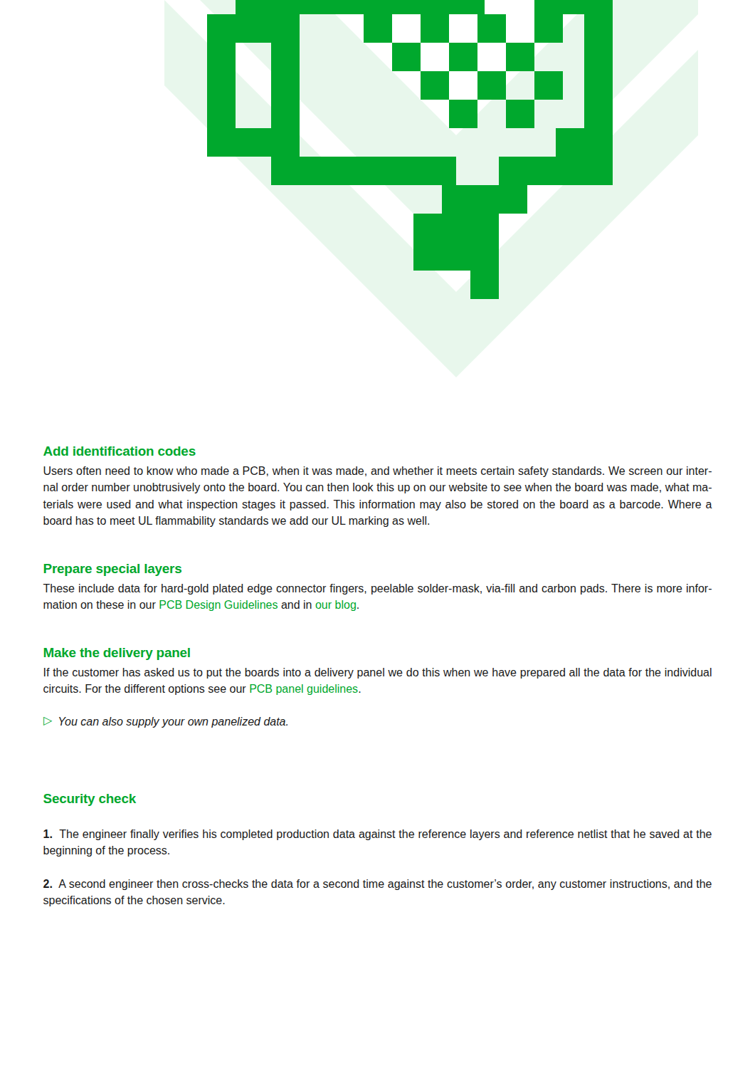Add identification codes
Users often need to know who made a PCB, when it was made, and whether it meets certain safety standards. We screen our internal order number unobtrusively onto the board. You can then look this up on our website to see when the board was made, what materials were used and what inspection stages it passed. This information may also be stored on the board as a barcode. Where a board has to meet UL flammability standards we add our UL marking as well.
Prepare special layers
These include data for hard-gold plated edge connector fingers, peelable solder-mask, via-fill and carbon pads. There is more information on these in our PCB Design Guidelines and in our blog.
Make the delivery panel
If the customer has asked us to put the boards into a delivery panel we do this when we have prepared all the data for the individual circuits. For the different options see our PCB panel guidelines.
▷You can also supply your own panelized data.
Security check
1. The engineer finally verifies his completed production data against the reference layers and reference netlist that he saved at the beginning of the process.
2. A second engineer then cross-checks the data for a second time against the customer’s order, any customer instructions, and the specifications of the chosen service.